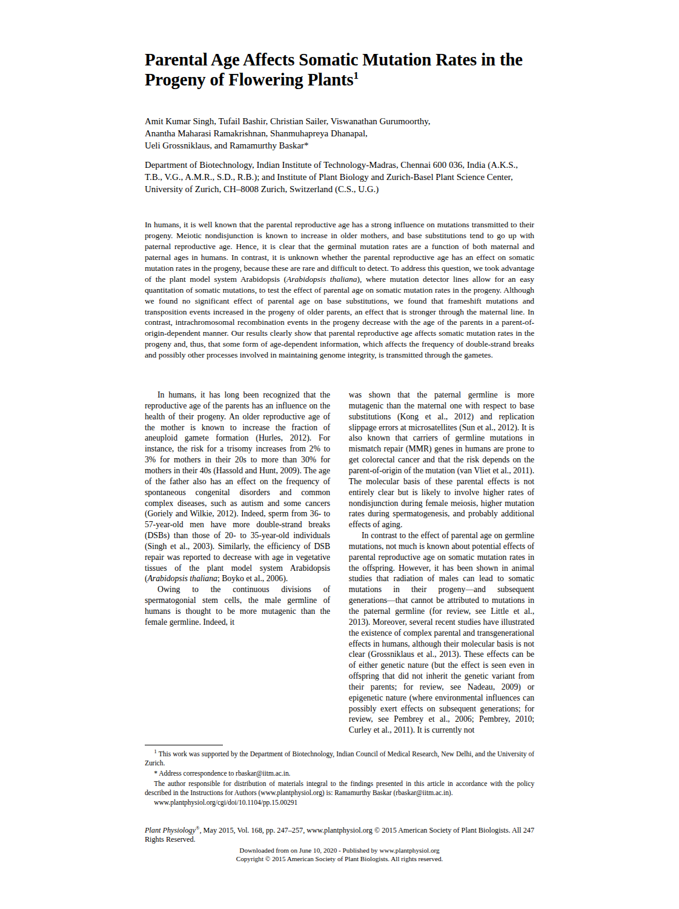Parental Age Affects Somatic Mutation Rates in the
Progeny of Flowering Plants1
Amit Kumar Singh, Tufail Bashir, Christian Sailer, Viswanathan Gurumoorthy,
Anantha Maharasi Ramakrishnan, Shanmuhapreya Dhanapal,
Ueli Grossniklaus, and Ramamurthy Baskar*
Department of Biotechnology, Indian Institute of Technology-Madras, Chennai 600 036, India (A.K.S., T.B., V.G., A.M.R., S.D., R.B.); and Institute of Plant Biology and Zurich-Basel Plant Science Center, University of Zurich, CH–8008 Zurich, Switzerland (C.S., U.G.)
In humans, it is well known that the parental reproductive age has a strong influence on mutations transmitted to their progeny. Meiotic nondisjunction is known to increase in older mothers, and base substitutions tend to go up with paternal reproductive age. Hence, it is clear that the germinal mutation rates are a function of both maternal and paternal ages in humans. In contrast, it is unknown whether the parental reproductive age has an effect on somatic mutation rates in the progeny, because these are rare and difficult to detect. To address this question, we took advantage of the plant model system Arabidopsis (Arabidopsis thaliana), where mutation detector lines allow for an easy quantitation of somatic mutations, to test the effect of parental age on somatic mutation rates in the progeny. Although we found no significant effect of parental age on base substitutions, we found that frameshift mutations and transposition events increased in the progeny of older parents, an effect that is stronger through the maternal line. In contrast, intrachromosomal recombination events in the progeny decrease with the age of the parents in a parent-of-origin-dependent manner. Our results clearly show that parental reproductive age affects somatic mutation rates in the progeny and, thus, that some form of age-dependent information, which affects the frequency of double-strand breaks and possibly other processes involved in maintaining genome integrity, is transmitted through the gametes.
In humans, it has long been recognized that the reproductive age of the parents has an influence on the health of their progeny. An older reproductive age of the mother is known to increase the fraction of aneuploid gamete formation (Hurles, 2012). For instance, the risk for a trisomy increases from 2% to 3% for mothers in their 20s to more than 30% for mothers in their 40s (Hassold and Hunt, 2009). The age of the father also has an effect on the frequency of spontaneous congenital disorders and common complex diseases, such as autism and some cancers (Goriely and Wilkie, 2012). Indeed, sperm from 36- to 57-year-old men have more double-strand breaks (DSBs) than those of 20- to 35-year-old individuals (Singh et al., 2003). Similarly, the efficiency of DSB repair was reported to decrease with age in vegetative tissues of the plant model system Arabidopsis (Arabidopsis thaliana; Boyko et al., 2006).
Owing to the continuous divisions of spermatogonial stem cells, the male germline of humans is thought to be more mutagenic than the female germline. Indeed, it
was shown that the paternal germline is more mutagenic than the maternal one with respect to base substitutions (Kong et al., 2012) and replication slippage errors at microsatellites (Sun et al., 2012). It is also known that carriers of germline mutations in mismatch repair (MMR) genes in humans are prone to get colorectal cancer and that the risk depends on the parent-of-origin of the mutation (van Vliet et al., 2011). The molecular basis of these parental effects is not entirely clear but is likely to involve higher rates of nondisjunction during female meiosis, higher mutation rates during spermatogenesis, and probably additional effects of aging.
In contrast to the effect of parental age on germline mutations, not much is known about potential effects of parental reproductive age on somatic mutation rates in the offspring. However, it has been shown in animal studies that radiation of males can lead to somatic mutations in their progeny—and subsequent generations—that cannot be attributed to mutations in the paternal germline (for review, see Little et al., 2013). Moreover, several recent studies have illustrated the existence of complex parental and transgenerational effects in humans, although their molecular basis is not clear (Grossniklaus et al., 2013). These effects can be of either genetic nature (but the effect is seen even in offspring that did not inherit the genetic variant from their parents; for review, see Nadeau, 2009) or epigenetic nature (where environmental influences can possibly exert effects on subsequent generations; for review, see Pembrey et al., 2006; Pembrey, 2010; Curley et al., 2011). It is currently not
1 This work was supported by the Department of Biotechnology, Indian Council of Medical Research, New Delhi, and the University of Zurich.
* Address correspondence to rbaskar@iitm.ac.in.
The author responsible for distribution of materials integral to the findings presented in this article in accordance with the policy described in the Instructions for Authors (www.plantphysiol.org) is: Ramamurthy Baskar (rbaskar@iitm.ac.in).
www.plantphysiol.org/cgi/doi/10.1104/pp.15.00291
Plant Physiology®, May 2015, Vol. 168, pp. 247–257, www.plantphysiol.org © 2015 American Society of Plant Biologists. All Rights Reserved.
247
Downloaded from on June 10, 2020 - Published by www.plantphysiol.org
Copyright © 2015 American Society of Plant Biologists. All rights reserved.